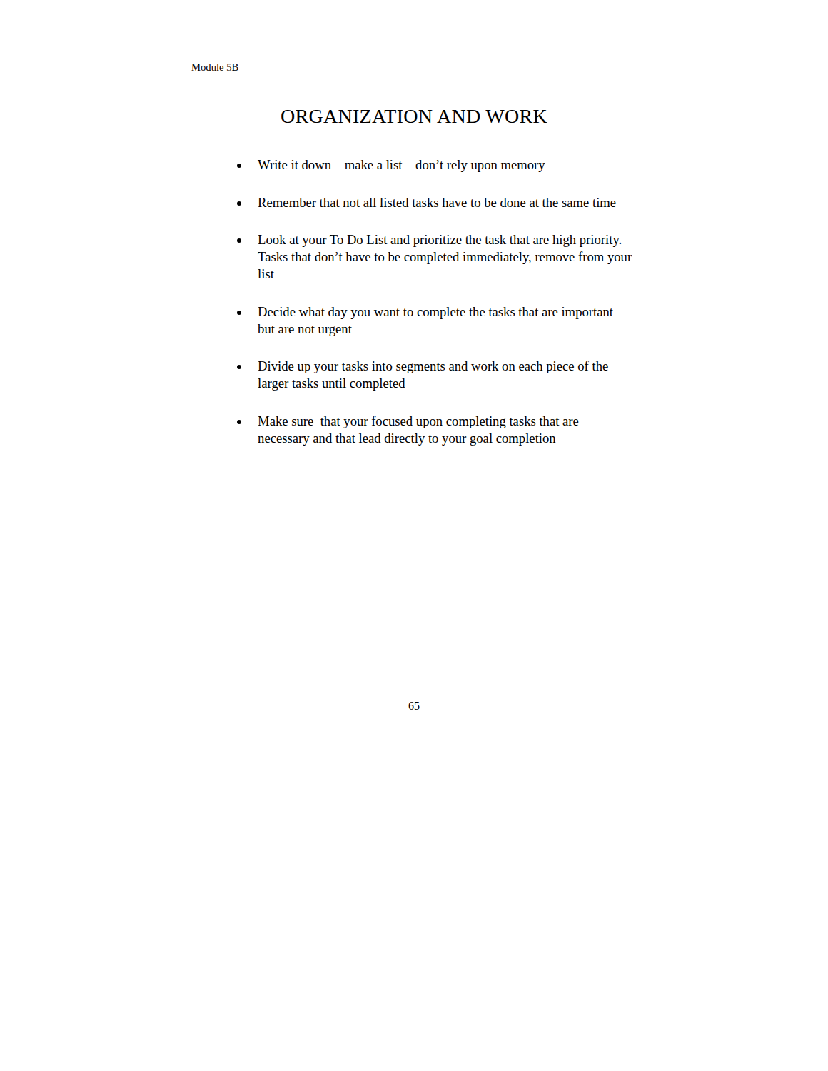Module 5B
ORGANIZATION AND WORK
Write it down—make a list—don’t rely upon memory
Remember that not all listed tasks have to be done at the same time
Look at your To Do List and prioritize the task that are high priority. Tasks that don’t have to be completed immediately, remove from your list
Decide what day you want to complete the tasks that are important but are not urgent
Divide up your tasks into segments and work on each piece of the larger tasks until completed
Make sure that your focused upon completing tasks that are necessary and that lead directly to your goal completion
65